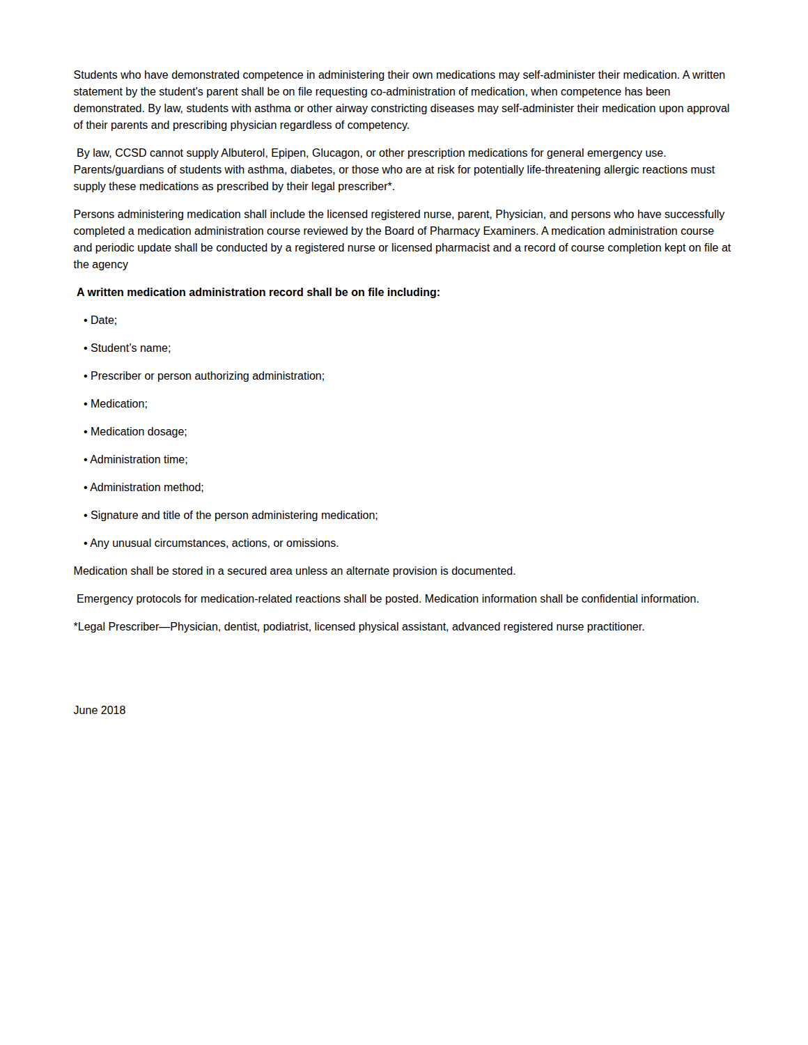Students who have demonstrated competence in administering their own medications may self-administer their medication. A written statement by the student's parent shall be on file requesting co-administration of medication, when competence has been demonstrated. By law, students with asthma or other airway constricting diseases may self-administer their medication upon approval of their parents and prescribing physician regardless of competency.
By law, CCSD cannot supply Albuterol, Epipen, Glucagon, or other prescription medications for general emergency use. Parents/guardians of students with asthma, diabetes, or those who are at risk for potentially life-threatening allergic reactions must supply these medications as prescribed by their legal prescriber*.
Persons administering medication shall include the licensed registered nurse, parent, Physician, and persons who have successfully completed a medication administration course reviewed by the Board of Pharmacy Examiners. A medication administration course and periodic update shall be conducted by a registered nurse or licensed pharmacist and a record of course completion kept on file at the agency
A written medication administration record shall be on file including:
• Date;
• Student’s name;
• Prescriber or person authorizing administration;
• Medication;
• Medication dosage;
• Administration time;
• Administration method;
• Signature and title of the person administering medication;
• Any unusual circumstances, actions, or omissions.
Medication shall be stored in a secured area unless an alternate provision is documented.
Emergency protocols for medication-related reactions shall be posted. Medication information shall be confidential information.
*Legal Prescriber—Physician, dentist, podiatrist, licensed physical assistant, advanced registered nurse practitioner.
June 2018